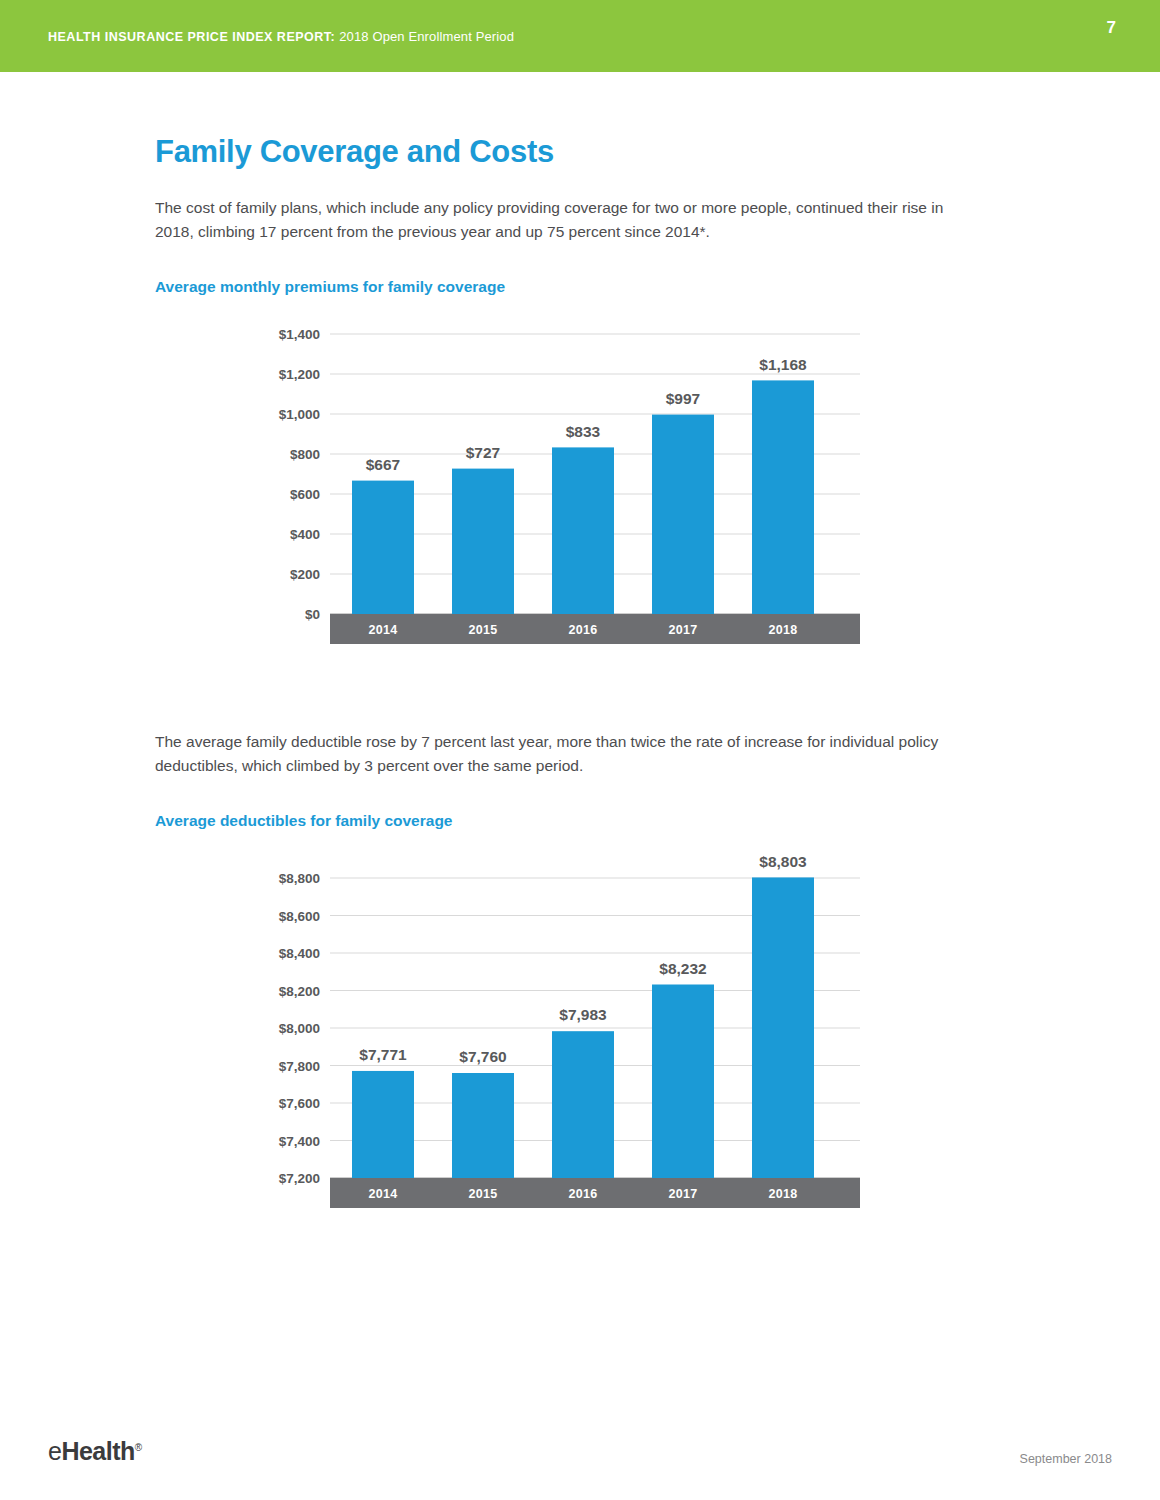Health Insurance Price Index Report: 2018 Open Enrollment Period
7
Family Coverage and Costs
The cost of family plans, which include any policy providing coverage for two or more people, continued their rise in 2018, climbing 17 percent from the previous year and up 75 percent since 2014*.
Average monthly premiums for family coverage
$1,400 $1,200 $1,000 $800 $600 $400 $200 $0 $667 $727 $833 $997 $1,168 2014 2015 2016 2017 2018
The average family deductible rose by 7 percent last year, more than twice the rate of increase for individual policy deductibles, which climbed by 3 percent over the same period.
Average deductibles for family coverage
$8,800 $8,600 $8,400 $8,200 $8,000 $7,800 $7,600 $7,400 $7,200 $7,771 $7,760 $7,983 $8,232 $8,803 2014 2015 2016 2017 2018
e Health®
September 2018